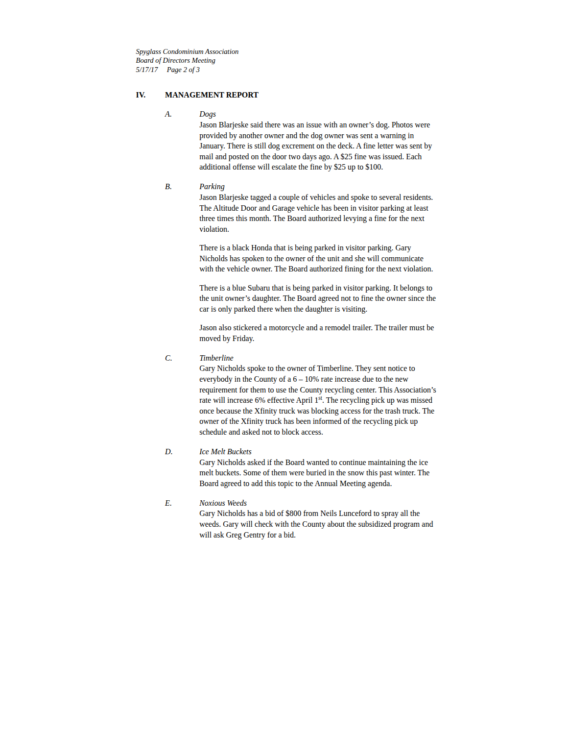Spyglass Condominium Association
Board of Directors Meeting
5/17/17 Page 2 of 3
IV. MANAGEMENT REPORT
A. Dogs
Jason Blarjeske said there was an issue with an owner’s dog. Photos were provided by another owner and the dog owner was sent a warning in January. There is still dog excrement on the deck. A fine letter was sent by mail and posted on the door two days ago. A $25 fine was issued. Each additional offense will escalate the fine by $25 up to $100.
B. Parking
Jason Blarjeske tagged a couple of vehicles and spoke to several residents. The Altitude Door and Garage vehicle has been in visitor parking at least three times this month. The Board authorized levying a fine for the next violation.
There is a black Honda that is being parked in visitor parking. Gary Nicholds has spoken to the owner of the unit and she will communicate with the vehicle owner. The Board authorized fining for the next violation.
There is a blue Subaru that is being parked in visitor parking. It belongs to the unit owner’s daughter. The Board agreed not to fine the owner since the car is only parked there when the daughter is visiting.
Jason also stickered a motorcycle and a remodel trailer. The trailer must be moved by Friday.
C. Timberline
Gary Nicholds spoke to the owner of Timberline. They sent notice to everybody in the County of a 6 – 10% rate increase due to the new requirement for them to use the County recycling center. This Association’s rate will increase 6% effective April 1st. The recycling pick up was missed once because the Xfinity truck was blocking access for the trash truck. The owner of the Xfinity truck has been informed of the recycling pick up schedule and asked not to block access.
D. Ice Melt Buckets
Gary Nicholds asked if the Board wanted to continue maintaining the ice melt buckets. Some of them were buried in the snow this past winter. The Board agreed to add this topic to the Annual Meeting agenda.
E. Noxious Weeds
Gary Nicholds has a bid of $800 from Neils Lunceford to spray all the weeds. Gary will check with the County about the subsidized program and will ask Greg Gentry for a bid.